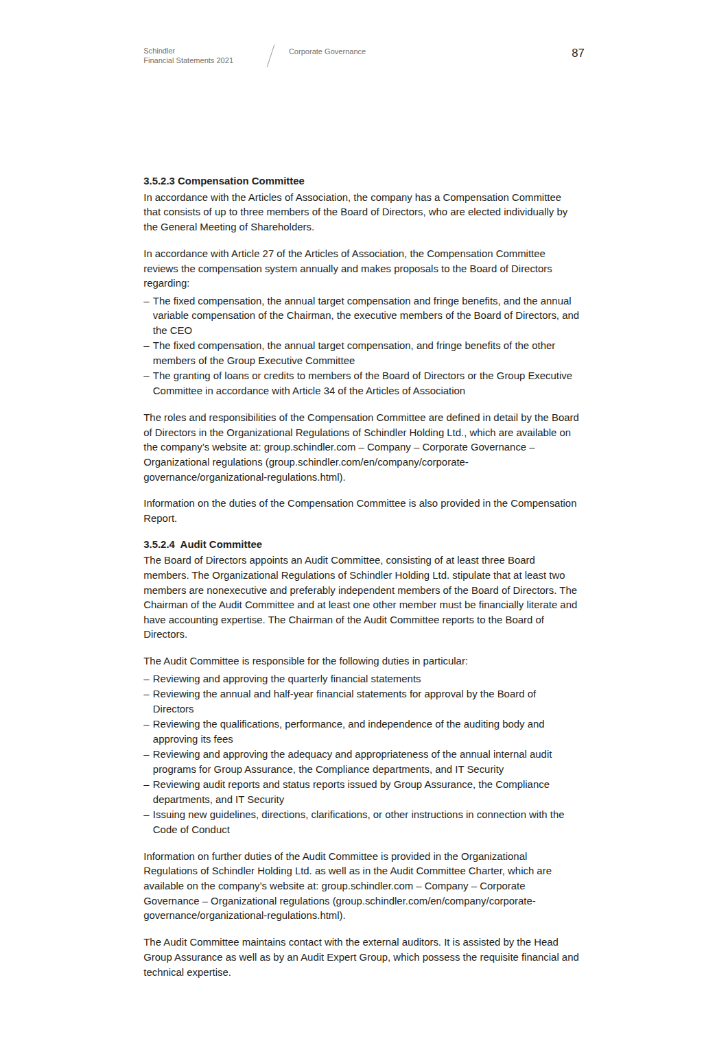Schindler Financial Statements 2021
Corporate Governance
87
3.5.2.3 Compensation Committee
In accordance with the Articles of Association, the company has a Compensation Committee that consists of up to three members of the Board of Directors, who are elected individually by the General Meeting of Shareholders.
In accordance with Article 27 of the Articles of Association, the Compensation Committee reviews the compensation system annually and makes proposals to the Board of Directors regarding:
The fixed compensation, the annual target compensation and fringe benefits, and the annual variable compensation of the Chairman, the executive members of the Board of Directors, and the CEO
The fixed compensation, the annual target compensation, and fringe benefits of the other members of the Group Executive Committee
The granting of loans or credits to members of the Board of Directors or the Group Executive Committee in accordance with Article 34 of the Articles of Association
The roles and responsibilities of the Compensation Committee are defined in detail by the Board of Directors in the Organizational Regulations of Schindler Holding Ltd., which are available on the company’s website at: group.schindler.com – Company – Corporate Governance – Organizational regulations (group.schindler.com/en/company/corporate-governance/organizational-regulations.html).
Information on the duties of the Compensation Committee is also provided in the Compensation Report.
3.5.2.4 Audit Committee
The Board of Directors appoints an Audit Committee, consisting of at least three Board members. The Organizational Regulations of Schindler Holding Ltd. stipulate that at least two members are nonexecutive and preferably independent members of the Board of Directors. The Chairman of the Audit Committee and at least one other member must be financially literate and have accounting expertise. The Chairman of the Audit Committee reports to the Board of Directors.
The Audit Committee is responsible for the following duties in particular:
Reviewing and approving the quarterly financial statements
Reviewing the annual and half-year financial statements for approval by the Board of Directors
Reviewing the qualifications, performance, and independence of the auditing body and approving its fees
Reviewing and approving the adequacy and appropriateness of the annual internal audit programs for Group Assurance, the Compliance departments, and IT Security
Reviewing audit reports and status reports issued by Group Assurance, the Compliance departments, and IT Security
Issuing new guidelines, directions, clarifications, or other instructions in connection with the Code of Conduct
Information on further duties of the Audit Committee is provided in the Organizational Regulations of Schindler Holding Ltd. as well as in the Audit Committee Charter, which are available on the company’s website at: group.schindler.com – Company – Corporate Governance – Organizational regulations (group.schindler.com/en/company/corporate-governance/organizational-regulations.html).
The Audit Committee maintains contact with the external auditors. It is assisted by the Head Group Assurance as well as by an Audit Expert Group, which possess the requisite financial and technical expertise.